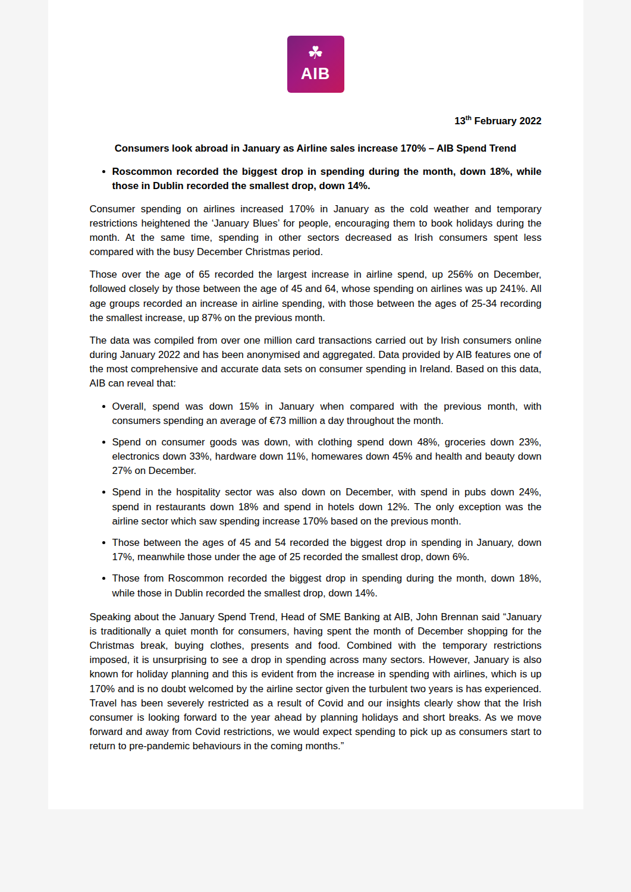☘
AIB
13th February 2022
Consumers look abroad in January as Airline sales increase 170% – AIB Spend Trend
Roscommon recorded the biggest drop in spending during the month, down 18%, while those in Dublin recorded the smallest drop, down 14%.
Consumer spending on airlines increased 170% in January as the cold weather and temporary restrictions heightened the ‘January Blues’ for people, encouraging them to book holidays during the month. At the same time, spending in other sectors decreased as Irish consumers spent less compared with the busy December Christmas period.
Those over the age of 65 recorded the largest increase in airline spend, up 256% on December, followed closely by those between the age of 45 and 64, whose spending on airlines was up 241%. All age groups recorded an increase in airline spending, with those between the ages of 25-34 recording the smallest increase, up 87% on the previous month.
The data was compiled from over one million card transactions carried out by Irish consumers online during January 2022 and has been anonymised and aggregated. Data provided by AIB features one of the most comprehensive and accurate data sets on consumer spending in Ireland. Based on this data, AIB can reveal that:
Overall, spend was down 15% in January when compared with the previous month, with consumers spending an average of €73 million a day throughout the month.
Spend on consumer goods was down, with clothing spend down 48%, groceries down 23%, electronics down 33%, hardware down 11%, homewares down 45% and health and beauty down 27% on December.
Spend in the hospitality sector was also down on December, with spend in pubs down 24%, spend in restaurants down 18% and spend in hotels down 12%. The only exception was the airline sector which saw spending increase 170% based on the previous month.
Those between the ages of 45 and 54 recorded the biggest drop in spending in January, down 17%, meanwhile those under the age of 25 recorded the smallest drop, down 6%.
Those from Roscommon recorded the biggest drop in spending during the month, down 18%, while those in Dublin recorded the smallest drop, down 14%.
Speaking about the January Spend Trend, Head of SME Banking at AIB, John Brennan said “January is traditionally a quiet month for consumers, having spent the month of December shopping for the Christmas break, buying clothes, presents and food. Combined with the temporary restrictions imposed, it is unsurprising to see a drop in spending across many sectors. However, January is also known for holiday planning and this is evident from the increase in spending with airlines, which is up 170% and is no doubt welcomed by the airline sector given the turbulent two years is has experienced. Travel has been severely restricted as a result of Covid and our insights clearly show that the Irish consumer is looking forward to the year ahead by planning holidays and short breaks. As we move forward and away from Covid restrictions, we would expect spending to pick up as consumers start to return to pre-pandemic behaviours in the coming months.”